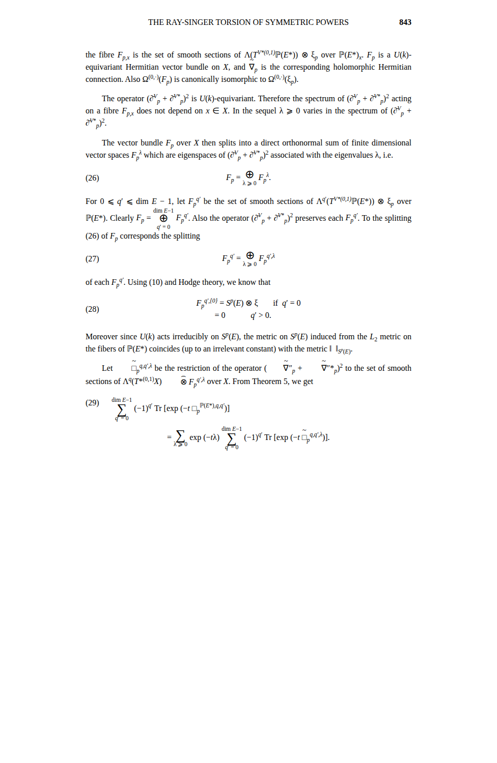THE RAY-SINGER TORSION OF SYMMETRIC POWERS 843
the fibre Fp,x is the set of smooth sections of Λ(TV*(0,1) ℙ(E*)) ⊗ ξp over ℙ(E*)x. Fp is a U(k)-equivariant Hermitian vector bundle on X, and ∇p is the corresponding holomorphic Hermitian connection. Also Ω(0,·)(Fp) is canonically isomorphic to Ω(0,·)(ξp).
The operator (∂̄Vp + ∂̄V*p)2 is U(k)-equivariant. Therefore the spectrum of (∂̄Vp + ∂̄V*p)2 acting on a fibre Fp,x does not depend on x ∈ X. In the sequel λ ⩾ 0 varies in the spectrum of (∂̄Vp + ∂̄V*p)2.
The vector bundle Fp over X then splits into a direct orthonormal sum of finite dimensional vector spaces Fpλ which are eigenspaces of (∂̄Vp + ∂̄V*p)2 associated with the eigenvalues λ, i.e.
(26) Fp = ⊕
λ ⩾ 0 Fpλ.
For 0 ⩽ q′ ⩽ dim E − 1, let Fpq′ be the set of smooth sections of Λq′(TV*(0,1) ℙ(E*)) ⊗ ξp over ℙ(E*). Clearly Fp = dim E−1
⊕
q′ = 0 Fpq′. Also the operator (∂̄Vp + ∂̄V*p)2 preserves each Fpq′. To the splitting (26) of Fp corresponds the splitting
(27) Fpq′ = ⊕
λ ⩾ 0 Fpq′,λ
of each Fpq′. Using (10) and Hodge theory, we know that
(28) Fpq′,{0} = Sp(E) ⊗ ξ if q′ = 0
= 0 q′ > 0.
Moreover since U(k) acts irreducibly on Sp(E), the metric on Sp(E) induced from the L2 metric on the fibers of ℙ(E*) coincides (up to an irrelevant constant) with the metric ‖ ‖Sp(E).
Let □pq,q′,λ be the restriction of the operator (∇″p + ∇″*p)2 to the set of smooth sections of Λq(T*(0,1)X) ⊗ Fpq′,λ over X. From Theorem 5, we get
(29)
dim E−1
∑
q′ = 0 (−1)q′ Tr [exp (−t □pℙ(E*),q,q′)]
= ∑
λ ⩾ 0 exp (−tλ) dim E−1
∑
q′ = 0 (−1)q′ Tr [exp (−t □pq,q′,λ)].